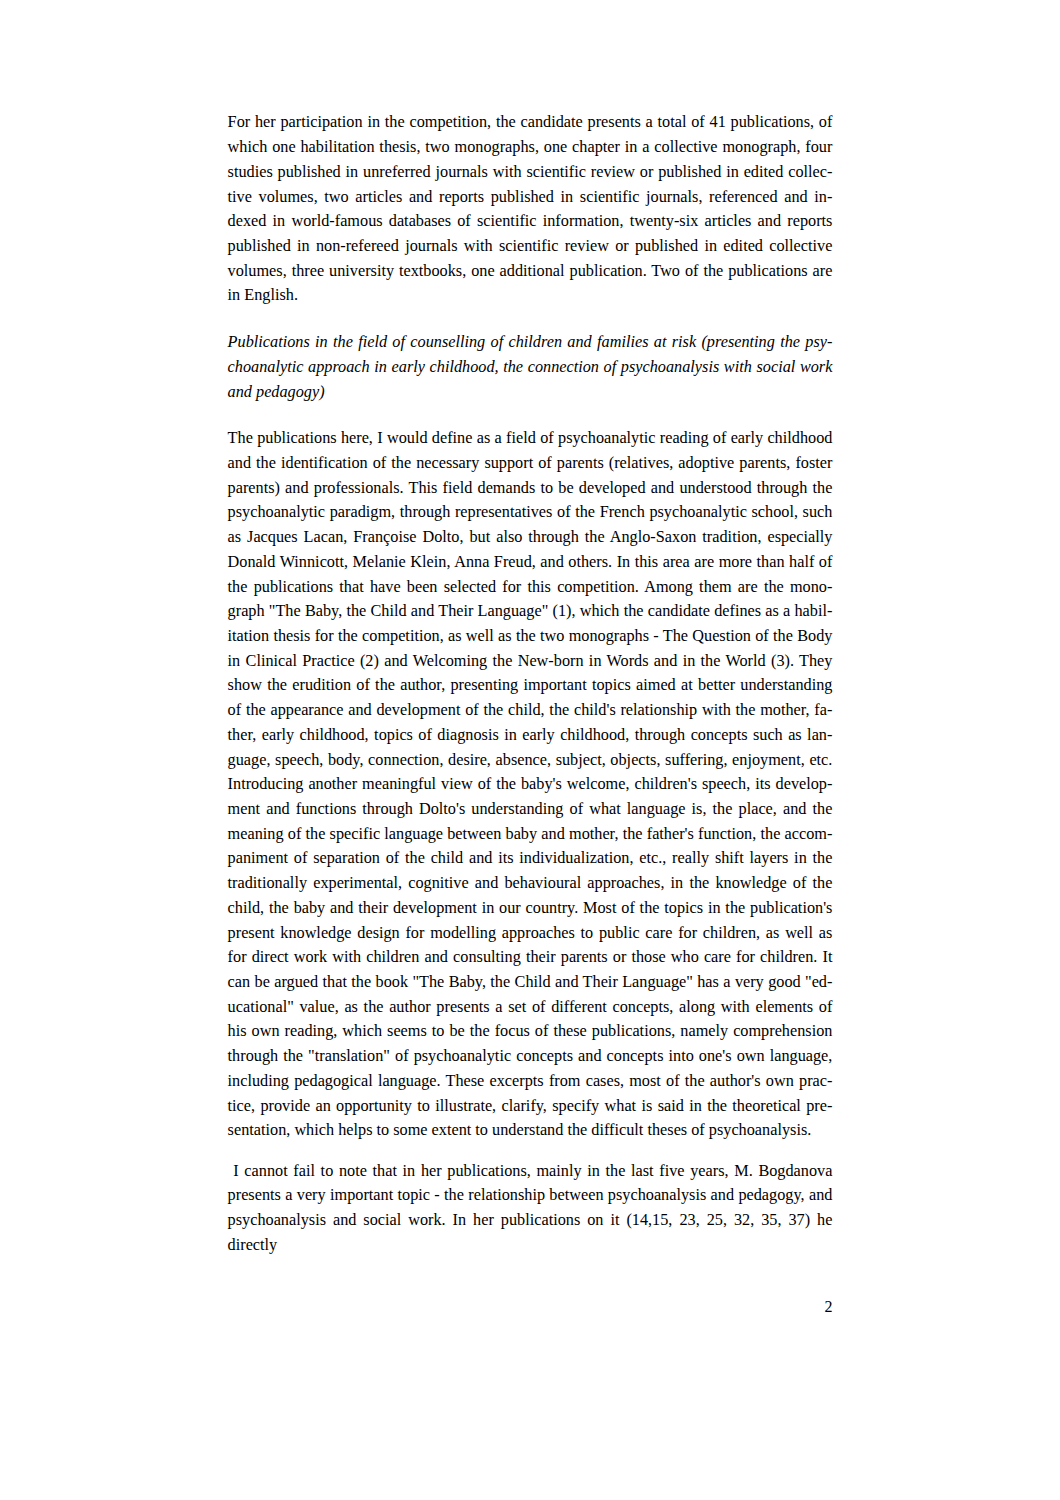For her participation in the competition, the candidate presents a total of 41 publications, of which one habilitation thesis, two monographs, one chapter in a collective monograph, four studies published in unreferred journals with scientific review or published in edited collective volumes, two articles and reports published in scientific journals, referenced and indexed in world-famous databases of scientific information, twenty-six articles and reports published in non-refereed journals with scientific review or published in edited collective volumes, three university textbooks, one additional publication. Two of the publications are in English.
Publications in the field of counselling of children and families at risk (presenting the psychoanalytic approach in early childhood, the connection of psychoanalysis with social work and pedagogy)
The publications here, I would define as a field of psychoanalytic reading of early childhood and the identification of the necessary support of parents (relatives, adoptive parents, foster parents) and professionals. This field demands to be developed and understood through the psychoanalytic paradigm, through representatives of the French psychoanalytic school, such as Jacques Lacan, Françoise Dolto, but also through the Anglo-Saxon tradition, especially Donald Winnicott, Melanie Klein, Anna Freud, and others. In this area are more than half of the publications that have been selected for this competition. Among them are the monograph "The Baby, the Child and Their Language" (1), which the candidate defines as a habilitation thesis for the competition, as well as the two monographs - The Question of the Body in Clinical Practice (2) and Welcoming the New-born in Words and in the World (3). They show the erudition of the author, presenting important topics aimed at better understanding of the appearance and development of the child, the child's relationship with the mother, father, early childhood, topics of diagnosis in early childhood, through concepts such as language, speech, body, connection, desire, absence, subject, objects, suffering, enjoyment, etc. Introducing another meaningful view of the baby's welcome, children's speech, its development and functions through Dolto's understanding of what language is, the place, and the meaning of the specific language between baby and mother, the father's function, the accompaniment of separation of the child and its individualization, etc., really shift layers in the traditionally experimental, cognitive and behavioural approaches, in the knowledge of the child, the baby and their development in our country. Most of the topics in the publication's present knowledge design for modelling approaches to public care for children, as well as for direct work with children and consulting their parents or those who care for children. It can be argued that the book "The Baby, the Child and Their Language" has a very good "educational" value, as the author presents a set of different concepts, along with elements of his own reading, which seems to be the focus of these publications, namely comprehension through the "translation" of psychoanalytic concepts and concepts into one's own language, including pedagogical language. These excerpts from cases, most of the author's own practice, provide an opportunity to illustrate, clarify, specify what is said in the theoretical presentation, which helps to some extent to understand the difficult theses of psychoanalysis.
I cannot fail to note that in her publications, mainly in the last five years, M. Bogdanova presents a very important topic - the relationship between psychoanalysis and pedagogy, and psychoanalysis and social work. In her publications on it (14,15, 23, 25, 32, 35, 37) he directly
2